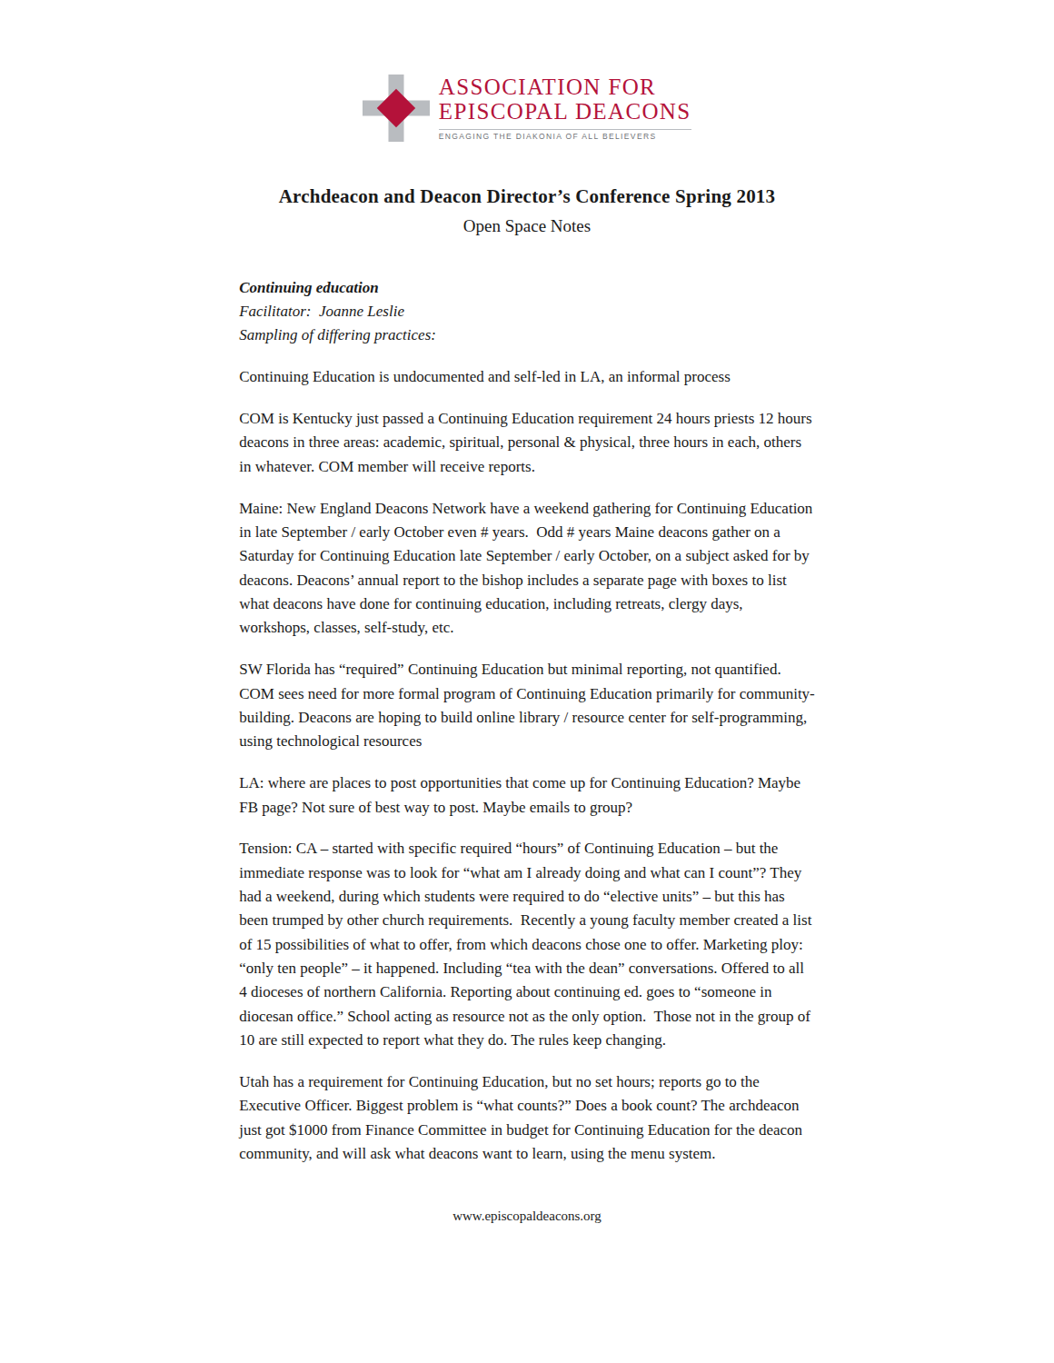ASSOCIATION FOR EPISCOPAL DEACONS ENGAGING THE DIAKONIA OF ALL BELIEVERS
Archdeacon and Deacon Director’s Conference Spring 2013
Open Space Notes
Continuing education
Facilitator: Joanne Leslie
Sampling of differing practices:
Continuing Education is undocumented and self-led in LA, an informal process
COM is Kentucky just passed a Continuing Education requirement 24 hours priests 12 hours deacons in three areas: academic, spiritual, personal & physical, three hours in each, others in whatever. COM member will receive reports.
Maine: New England Deacons Network have a weekend gathering for Continuing Education in late September / early October even # years. Odd # years Maine deacons gather on a Saturday for Continuing Education late September / early October, on a subject asked for by deacons. Deacons’ annual report to the bishop includes a separate page with boxes to list what deacons have done for continuing education, including retreats, clergy days, workshops, classes, self-study, etc.
SW Florida has “required” Continuing Education but minimal reporting, not quantified. COM sees need for more formal program of Continuing Education primarily for community-building. Deacons are hoping to build online library / resource center for self-programming, using technological resources
LA: where are places to post opportunities that come up for Continuing Education? Maybe FB page? Not sure of best way to post. Maybe emails to group?
Tension: CA – started with specific required “hours” of Continuing Education – but the immediate response was to look for “what am I already doing and what can I count”? They had a weekend, during which students were required to do “elective units” – but this has been trumped by other church requirements. Recently a young faculty member created a list of 15 possibilities of what to offer, from which deacons chose one to offer. Marketing ploy: “only ten people” – it happened. Including “tea with the dean” conversations. Offered to all 4 dioceses of northern California. Reporting about continuing ed. goes to “someone in diocesan office.” School acting as resource not as the only option. Those not in the group of 10 are still expected to report what they do. The rules keep changing.
Utah has a requirement for Continuing Education, but no set hours; reports go to the Executive Officer. Biggest problem is “what counts?” Does a book count? The archdeacon just got $1000 from Finance Committee in budget for Continuing Education for the deacon community, and will ask what deacons want to learn, using the menu system.
www.episcopaldeacons.org